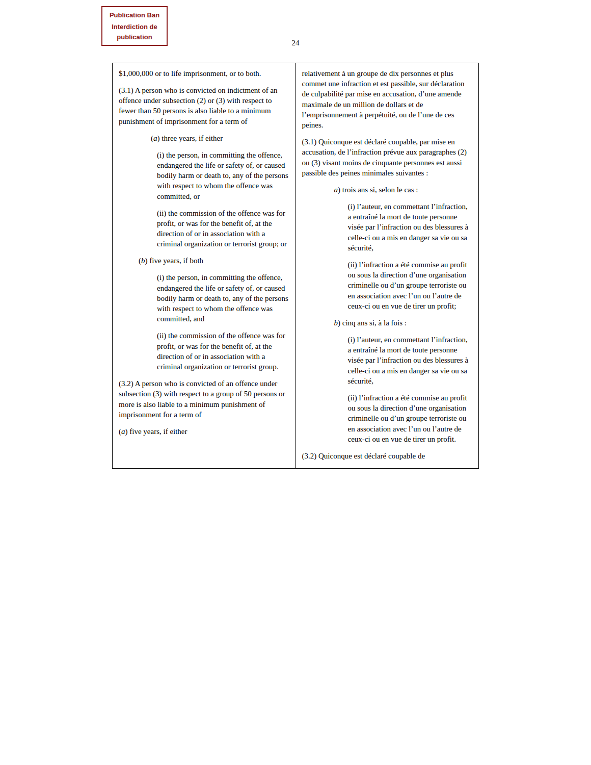Publication Ban Interdiction de
publication
24
| $1,000,000 or to life imprisonment, or to both. (3.1) A person who is convicted on indictment of an offence under subsection (2) or (3) with respect to fewer than 50 persons is also liable to a minimum punishment of imprisonment for a term of ( a ) three years, if either (i) the person, in committing the offence, endangered the life or safety of, or caused bodily harm or death to, any of the persons with respect to whom the offence was committed, or (ii) the commission of the offence was for profit, or was for the benefit of, at the direction of or in association with a criminal organization or terrorist group; or ( b ) five years, if both (i) the person, in committing the offence, endangered the life or safety of, or caused bodily harm or death to, any of the persons with respect to whom the offence was committed, and (ii) the commission of the offence was for profit, or was for the benefit of, at the direction of or in association with a criminal organization or terrorist group. (3.2) A person who is convicted of an offence under subsection (3) with respect to a group of 50 persons or more is also liable to a minimum punishment of imprisonment for a term of ( a ) five years, if either | relativement à un groupe de dix personnes et plus commet une infraction et est passible, sur déclaration de culpabilité par mise en accusation, d’une amende maximale de un million de dollars et de l’emprisonnement à perpétuité, ou de l’une de ces peines. (3.1) Quiconque est déclaré coupable, par mise en accusation, de l’infraction prévue aux paragraphes (2) ou (3) visant moins de cinquante personnes est aussi passible des peines minimales suivantes : a ) trois ans si, selon le cas : (i) l’auteur, en commettant l’infraction, a entraîné la mort de toute personne visée par l’infraction ou des blessures à celle-ci ou a mis en danger sa vie ou sa sécurité, (ii) l’infraction a été commise au profit ou sous la direction d’une organisation criminelle ou d’un groupe terroriste ou en association avec l’un ou l’autre de ceux-ci ou en vue de tirer un profit; b ) cinq ans si, à la fois : (i) l’auteur, en commettant l’infraction, a entraîné la mort de toute personne visée par l’infraction ou des blessures à celle-ci ou a mis en danger sa vie ou sa sécurité, (ii) l’infraction a été commise au profit ou sous la direction d’une organisation criminelle ou d’un groupe terroriste ou en association avec l’un ou l’autre de ceux-ci ou en vue de tirer un profit. (3.2) Quiconque est déclaré coupable de |